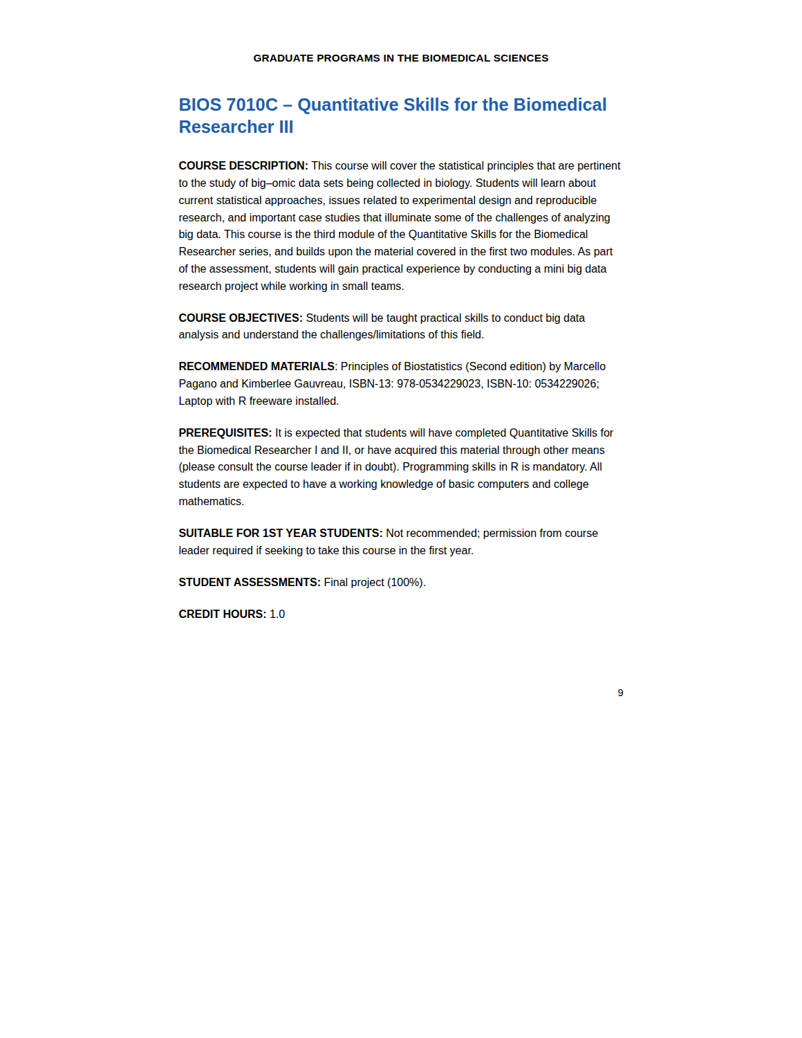GRADUATE PROGRAMS IN THE BIOMEDICAL SCIENCES
BIOS 7010C – Quantitative Skills for the Biomedical Researcher III
COURSE DESCRIPTION: This course will cover the statistical principles that are pertinent to the study of big–omic data sets being collected in biology. Students will learn about current statistical approaches, issues related to experimental design and reproducible research, and important case studies that illuminate some of the challenges of analyzing big data. This course is the third module of the Quantitative Skills for the Biomedical Researcher series, and builds upon the material covered in the first two modules. As part of the assessment, students will gain practical experience by conducting a mini big data research project while working in small teams.
COURSE OBJECTIVES: Students will be taught practical skills to conduct big data analysis and understand the challenges/limitations of this field.
RECOMMENDED MATERIALS: Principles of Biostatistics (Second edition) by Marcello Pagano and Kimberlee Gauvreau, ISBN-13: 978-0534229023, ISBN-10: 0534229026; Laptop with R freeware installed.
PREREQUISITES: It is expected that students will have completed Quantitative Skills for the Biomedical Researcher I and II, or have acquired this material through other means (please consult the course leader if in doubt). Programming skills in R is mandatory. All students are expected to have a working knowledge of basic computers and college mathematics.
SUITABLE FOR 1ST YEAR STUDENTS: Not recommended; permission from course leader required if seeking to take this course in the first year.
STUDENT ASSESSMENTS: Final project (100%).
CREDIT HOURS: 1.0
9